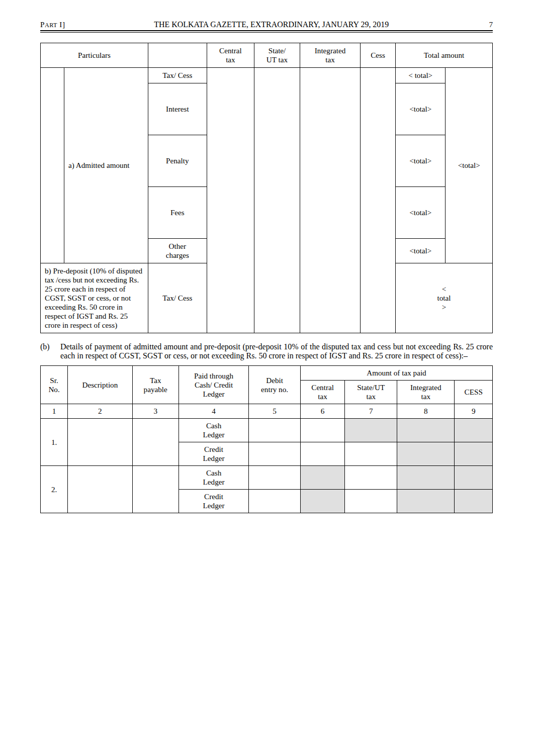PART I]
THE KOLKATA GAZETTE, EXTRAORDINARY, JANUARY 29, 2019
7
| Particulars | | Central tax | State/ UT tax | Integrated tax | Cess | Total amount |
| --- | --- | --- | --- | --- | --- | --- |
| | a) Admitted amount | Tax/ Cess | | | | | < total> | <total> |
| Interest | <total> |
| Penalty | <total> |
| Fees | <total> |
| Other charges | <total> |
| b) Pre-deposit (10% of disputed tax /cess but not exceeding Rs. 25 crore each in respect of CGST, SGST or cess, or not exceeding Rs. 50 crore in respect of IGST and Rs. 25 crore in respect of cess) | Tax/ Cess | < total > |
(b)
Details of payment of admitted amount and pre-deposit (pre-deposit 10% of the disputed tax and cess but not exceeding Rs. 25 crore each in respect of CGST, SGST or cess, or not exceeding Rs. 50 crore in respect of IGST and Rs. 25 crore in respect of cess):–
| Sr. No. | Description | Tax payable | Paid through Cash/ Credit Ledger | Debit entry no. | Amount of tax paid |
| --- | --- | --- | --- | --- | --- |
| Central tax | State/UT tax | Integrated tax | CESS |
| 1 | 2 | 3 | 4 | 5 | 6 | 7 | 8 | 9 |
| 1. | | | Cash Ledger | | | | | |
| Credit Ledger | | | | | |
| 2. | | | Cash Ledger | | | | | |
| Credit Ledger | | | | | |